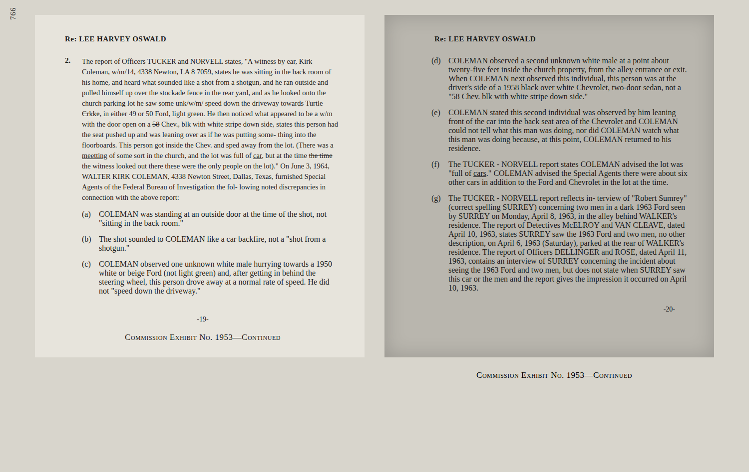766
Re: LEE HARVEY OSWALD
2.
The report of Officers TUCKER and NORVELL states, "A witness by ear, Kirk Coleman, w/m/14, 4338 Newton, LA 8 7059, states he was sitting in the back room of his home, and heard what sounded like a shot from a shotgun, and he ran outside and pulled himself up over the stockade fence in the rear yard, and as he looked onto the church parking lot he saw some unk/w/m/ speed down the driveway towards Turtle Crkke, in either 49 or 50 Ford, light green. He then noticed what appeared to be a w/m with the door open on a 58 Chev., blk with white stripe down side, states this person had the seat pushed up and was leaning over as if he was putting some- thing into the floorboards. This person got inside the Chev. and sped away from the lot. (There was a meetting of some sort in the church, and the lot was full of car, but at the time the time the witness looked out there these were the only people on the lot)." On June 3, 1964, WALTER KIRK COLEMAN, 4338 Newton Street, Dallas, Texas, furnished Special Agents of the Federal Bureau of Investigation the fol- lowing noted discrepancies in connection with the above report:
(a)
COLEMAN was standing at an outside door at the time of the shot, not "sitting in the back room."
(b)
The shot sounded to COLEMAN like a car backfire, not a "shot from a shotgun."
(c)
COLEMAN observed one unknown white male hurrying towards a 1950 white or beige Ford (not light green) and, after getting in behind the steering wheel, this person drove away at a normal rate of speed. He did not "speed down the driveway."
-19-
Commission Exhibit No. 1953—Continued
Re: LEE HARVEY OSWALD
(d)
COLEMAN observed a second unknown white male at a point about twenty-five feet inside the church property, from the alley entrance or exit. When COLEMAN next observed this individual, this person was at the driver's side of a 1958 black over white Chevrolet, two-door sedan, not a "58 Chev. blk with white stripe down side."
(e)
COLEMAN stated this second individual was observed by him leaning front of the car into the back seat area of the Chevrolet and COLEMAN could not tell what this man was doing, nor did COLEMAN watch what this man was doing because, at this point, COLEMAN returned to his residence.
(f)
The TUCKER - NORVELL report states COLEMAN advised the lot was "full of cars." COLEMAN advised the Special Agents there were about six other cars in addition to the Ford and Chevrolet in the lot at the time.
(g)
The TUCKER - NORVELL report reflects in- terview of "Robert Sumrey" (correct spelling SURREY) concerning two men in a dark 1963 Ford seen by SURREY on Monday, April 8, 1963, in the alley behind WALKER's residence. The report of Detectives McELROY and VAN CLEAVE, dated April 10, 1963, states SURREY saw the 1963 Ford and two men, no other description, on April 6, 1963 (Saturday), parked at the rear of WALKER's residence. The report of Officers DELLINGER and ROSE, dated April 11, 1963, contains an interview of SURREY concerning the incident about seeing the 1963 Ford and two men, but does not state when SURREY saw this car or the men and the report gives the impression it occurred on April 10, 1963.
-20-
Commission Exhibit No. 1953—Continued